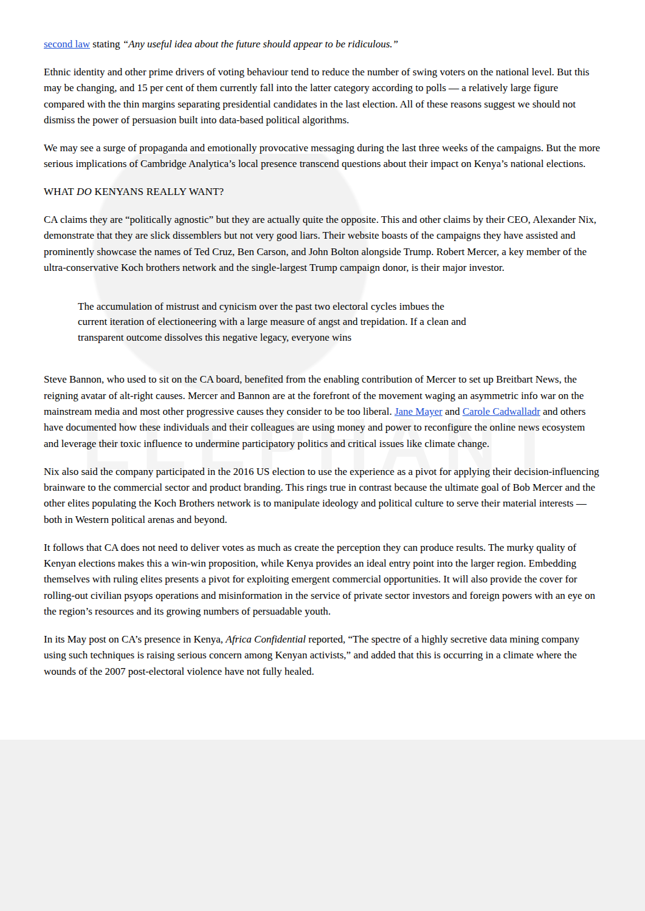second law stating “Any useful idea about the future should appear to be ridiculous.”
Ethnic identity and other prime drivers of voting behaviour tend to reduce the number of swing voters on the national level. But this may be changing, and 15 per cent of them currently fall into the latter category according to polls — a relatively large figure compared with the thin margins separating presidential candidates in the last election. All of these reasons suggest we should not dismiss the power of persuasion built into data-based political algorithms.
We may see a surge of propaganda and emotionally provocative messaging during the last three weeks of the campaigns. But the more serious implications of Cambridge Analytica’s local presence transcend questions about their impact on Kenya’s national elections.
WHAT DO KENYANS REALLY WANT?
CA claims they are “politically agnostic” but they are actually quite the opposite. This and other claims by their CEO, Alexander Nix, demonstrate that they are slick dissemblers but not very good liars. Their website boasts of the campaigns they have assisted and prominently showcase the names of Ted Cruz, Ben Carson, and John Bolton alongside Trump. Robert Mercer, a key member of the ultra-conservative Koch brothers network and the single-largest Trump campaign donor, is their major investor.
The accumulation of mistrust and cynicism over the past two electoral cycles imbues the current iteration of electioneering with a large measure of angst and trepidation. If a clean and transparent outcome dissolves this negative legacy, everyone wins
Steve Bannon, who used to sit on the CA board, benefited from the enabling contribution of Mercer to set up Breitbart News, the reigning avatar of alt-right causes. Mercer and Bannon are at the forefront of the movement waging an asymmetric info war on the mainstream media and most other progressive causes they consider to be too liberal. Jane Mayer and Carole Cadwalladr and others have documented how these individuals and their colleagues are using money and power to reconfigure the online news ecosystem and leverage their toxic influence to undermine participatory politics and critical issues like climate change.
Nix also said the company participated in the 2016 US election to use the experience as a pivot for applying their decision-influencing brainware to the commercial sector and product branding. This rings true in contrast because the ultimate goal of Bob Mercer and the other elites populating the Koch Brothers network is to manipulate ideology and political culture to serve their material interests — both in Western political arenas and beyond.
It follows that CA does not need to deliver votes as much as create the perception they can produce results. The murky quality of Kenyan elections makes this a win-win proposition, while Kenya provides an ideal entry point into the larger region. Embedding themselves with ruling elites presents a pivot for exploiting emergent commercial opportunities. It will also provide the cover for rolling-out civilian psyops operations and misinformation in the service of private sector investors and foreign powers with an eye on the region’s resources and its growing numbers of persuadable youth.
In its May post on CA’s presence in Kenya, Africa Confidential reported, “The spectre of a highly secretive data mining company using such techniques is raising serious concern among Kenyan activists,” and added that this is occurring in a climate where the wounds of the 2007 post-electoral violence have not fully healed.